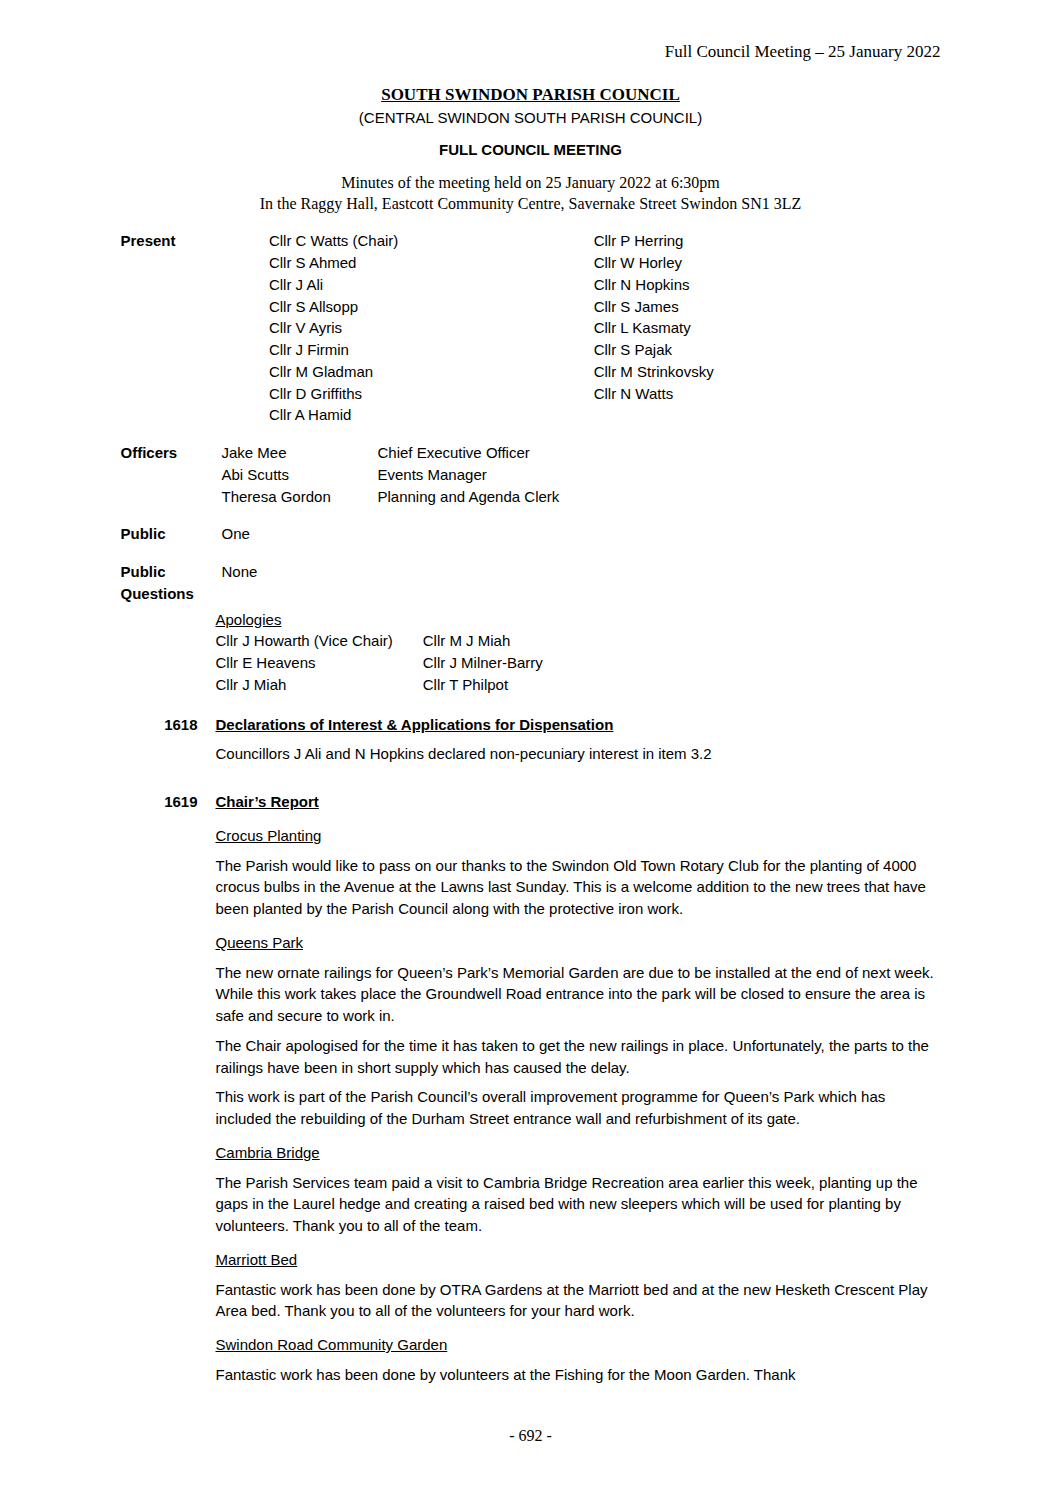Full Council Meeting – 25 January 2022
SOUTH SWINDON PARISH COUNCIL
(CENTRAL SWINDON SOUTH PARISH COUNCIL)
FULL COUNCIL MEETING
Minutes of the meeting held on 25 January 2022 at 6:30pm
In the Raggy Hall, Eastcott Community Centre, Savernake Street Swindon SN1 3LZ
| Present | Cllr C Watts (Chair) | Cllr P Herring |
| | Cllr S Ahmed | Cllr W Horley |
| | Cllr J Ali | Cllr N Hopkins |
| | Cllr S Allsopp | Cllr S James |
| | Cllr V Ayris | Cllr L Kasmaty |
| | Cllr J Firmin | Cllr S Pajak |
| | Cllr M Gladman | Cllr M Strinkovsky |
| | Cllr D Griffiths | Cllr N Watts |
| | Cllr A Hamid | |
| Officers | Jake Mee | Chief Executive Officer |
| | Abi Scutts | Events Manager |
| | Theresa Gordon | Planning and Agenda Clerk |
| Public | One |
| Public Questions | None |
Apologies
| Cllr J Howarth (Vice Chair) | Cllr M J Miah |
| Cllr E Heavens | Cllr J Milner-Barry |
| Cllr J Miah | Cllr T Philpot |
1618
Declarations of Interest & Applications for Dispensation
Councillors J Ali and N Hopkins declared non-pecuniary interest in item 3.2
1619
Chair’s Report
Crocus Planting
The Parish would like to pass on our thanks to the Swindon Old Town Rotary Club for the planting of 4000 crocus bulbs in the Avenue at the Lawns last Sunday. This is a welcome addition to the new trees that have been planted by the Parish Council along with the protective iron work.
Queens Park
The new ornate railings for Queen’s Park’s Memorial Garden are due to be installed at the end of next week. While this work takes place the Groundwell Road entrance into the park will be closed to ensure the area is safe and secure to work in.
The Chair apologised for the time it has taken to get the new railings in place. Unfortunately, the parts to the railings have been in short supply which has caused the delay.
This work is part of the Parish Council’s overall improvement programme for Queen’s Park which has included the rebuilding of the Durham Street entrance wall and refurbishment of its gate.
Cambria Bridge
The Parish Services team paid a visit to Cambria Bridge Recreation area earlier this week, planting up the gaps in the Laurel hedge and creating a raised bed with new sleepers which will be used for planting by volunteers. Thank you to all of the team.
Marriott Bed
Fantastic work has been done by OTRA Gardens at the Marriott bed and at the new Hesketh Crescent Play Area bed. Thank you to all of the volunteers for your hard work.
Swindon Road Community Garden
Fantastic work has been done by volunteers at the Fishing for the Moon Garden. Thank
- 692 -